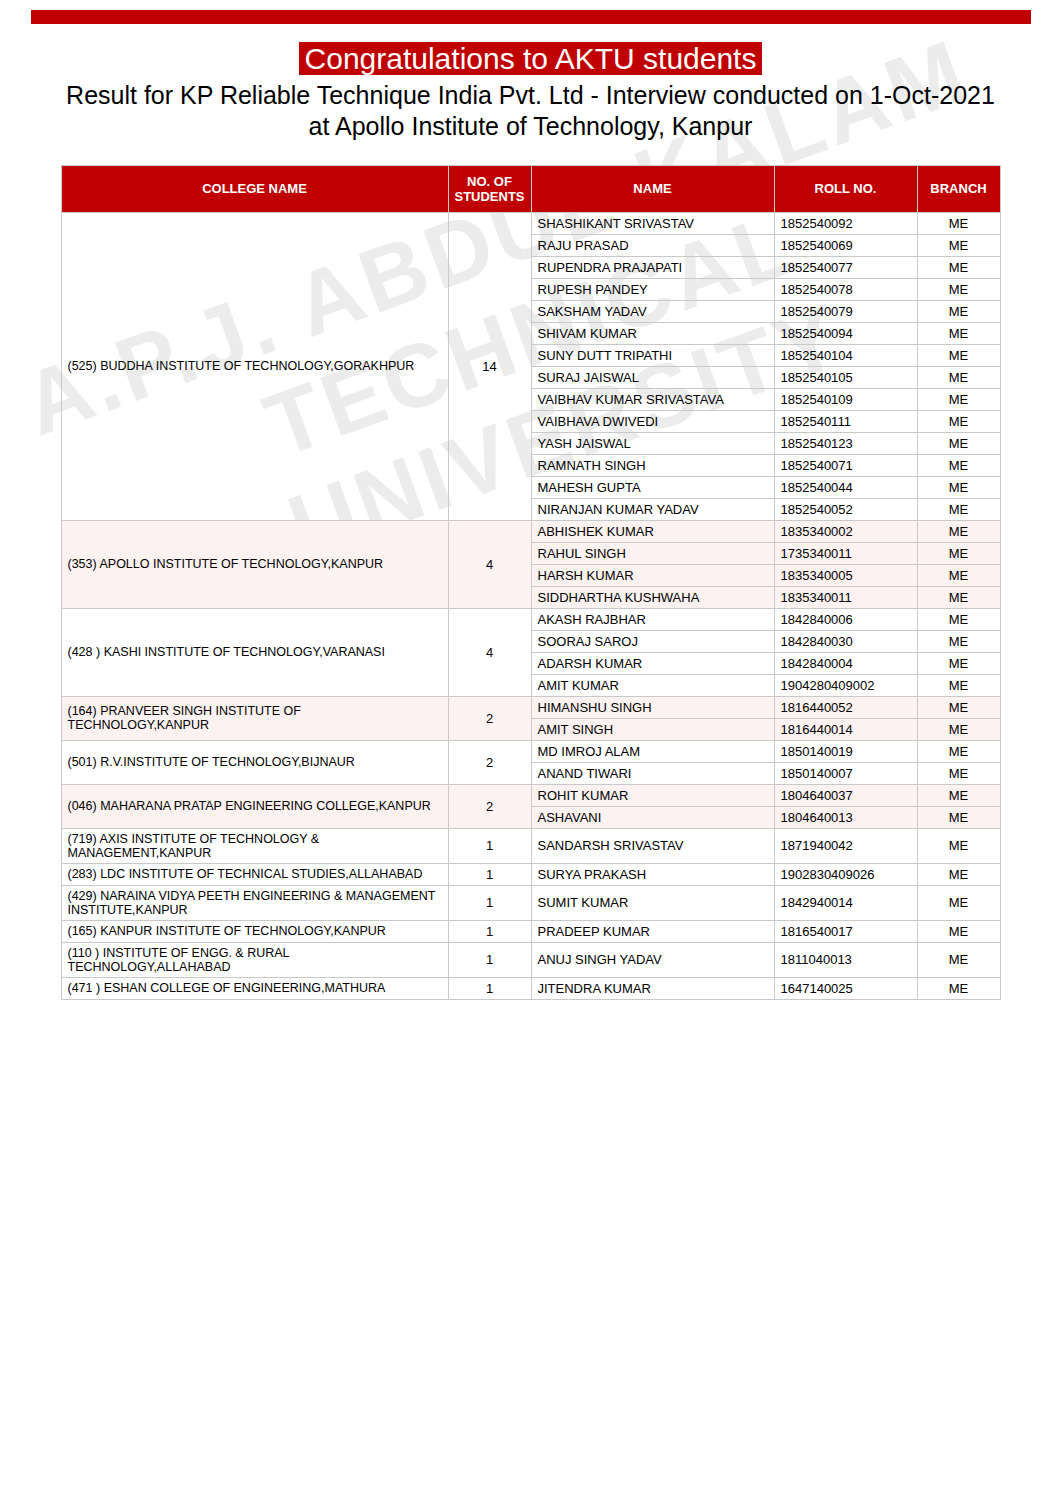A.P.J. ABDUL KALAM TECHNICAL UNIVERSITY
Congratulations to AKTU students
Result for KP Reliable Technique India Pvt. Ltd - Interview conducted on 1-Oct-2021 at Apollo Institute of Technology, Kanpur
| COLLEGE NAME | NO. OF STUDENTS | NAME | ROLL NO. | BRANCH |
| --- | --- | --- | --- | --- |
| (525) BUDDHA INSTITUTE OF TECHNOLOGY,GORAKHPUR | 14 | SHASHIKANT SRIVASTAV | 1852540092 | ME |
| RAJU PRASAD | 1852540069 | ME |
| RUPENDRA PRAJAPATI | 1852540077 | ME |
| RUPESH PANDEY | 1852540078 | ME |
| SAKSHAM YADAV | 1852540079 | ME |
| SHIVAM KUMAR | 1852540094 | ME |
| SUNY DUTT TRIPATHI | 1852540104 | ME |
| SURAJ JAISWAL | 1852540105 | ME |
| VAIBHAV KUMAR SRIVASTAVA | 1852540109 | ME |
| VAIBHAVA DWIVEDI | 1852540111 | ME |
| YASH JAISWAL | 1852540123 | ME |
| RAMNATH SINGH | 1852540071 | ME |
| MAHESH GUPTA | 1852540044 | ME |
| NIRANJAN KUMAR YADAV | 1852540052 | ME |
| (353) APOLLO INSTITUTE OF TECHNOLOGY,KANPUR | 4 | ABHISHEK KUMAR | 1835340002 | ME |
| RAHUL SINGH | 1735340011 | ME |
| HARSH KUMAR | 1835340005 | ME |
| SIDDHARTHA KUSHWAHA | 1835340011 | ME |
| (428 ) KASHI INSTITUTE OF TECHNOLOGY,VARANASI | 4 | AKASH RAJBHAR | 1842840006 | ME |
| SOORAJ SAROJ | 1842840030 | ME |
| ADARSH KUMAR | 1842840004 | ME |
| AMIT KUMAR | 1904280409002 | ME |
| (164) PRANVEER SINGH INSTITUTE OF TECHNOLOGY,KANPUR | 2 | HIMANSHU SINGH | 1816440052 | ME |
| AMIT SINGH | 1816440014 | ME |
| (501) R.V.INSTITUTE OF TECHNOLOGY,BIJNAUR | 2 | MD IMROJ ALAM | 1850140019 | ME |
| ANAND TIWARI | 1850140007 | ME |
| (046) MAHARANA PRATAP ENGINEERING COLLEGE,KANPUR | 2 | ROHIT KUMAR | 1804640037 | ME |
| ASHAVANI | 1804640013 | ME |
| (719) AXIS INSTITUTE OF TECHNOLOGY & MANAGEMENT,KANPUR | 1 | SANDARSH SRIVASTAV | 1871940042 | ME |
| (283) LDC INSTITUTE OF TECHNICAL STUDIES,ALLAHABAD | 1 | SURYA PRAKASH | 1902830409026 | ME |
| (429) NARAINA VIDYA PEETH ENGINEERING & MANAGEMENT INSTITUTE,KANPUR | 1 | SUMIT KUMAR | 1842940014 | ME |
| (165) KANPUR INSTITUTE OF TECHNOLOGY,KANPUR | 1 | PRADEEP KUMAR | 1816540017 | ME |
| (110 ) INSTITUTE OF ENGG. & RURAL TECHNOLOGY,ALLAHABAD | 1 | ANUJ SINGH YADAV | 1811040013 | ME |
| (471 ) ESHAN COLLEGE OF ENGINEERING,MATHURA | 1 | JITENDRA KUMAR | 1647140025 | ME |